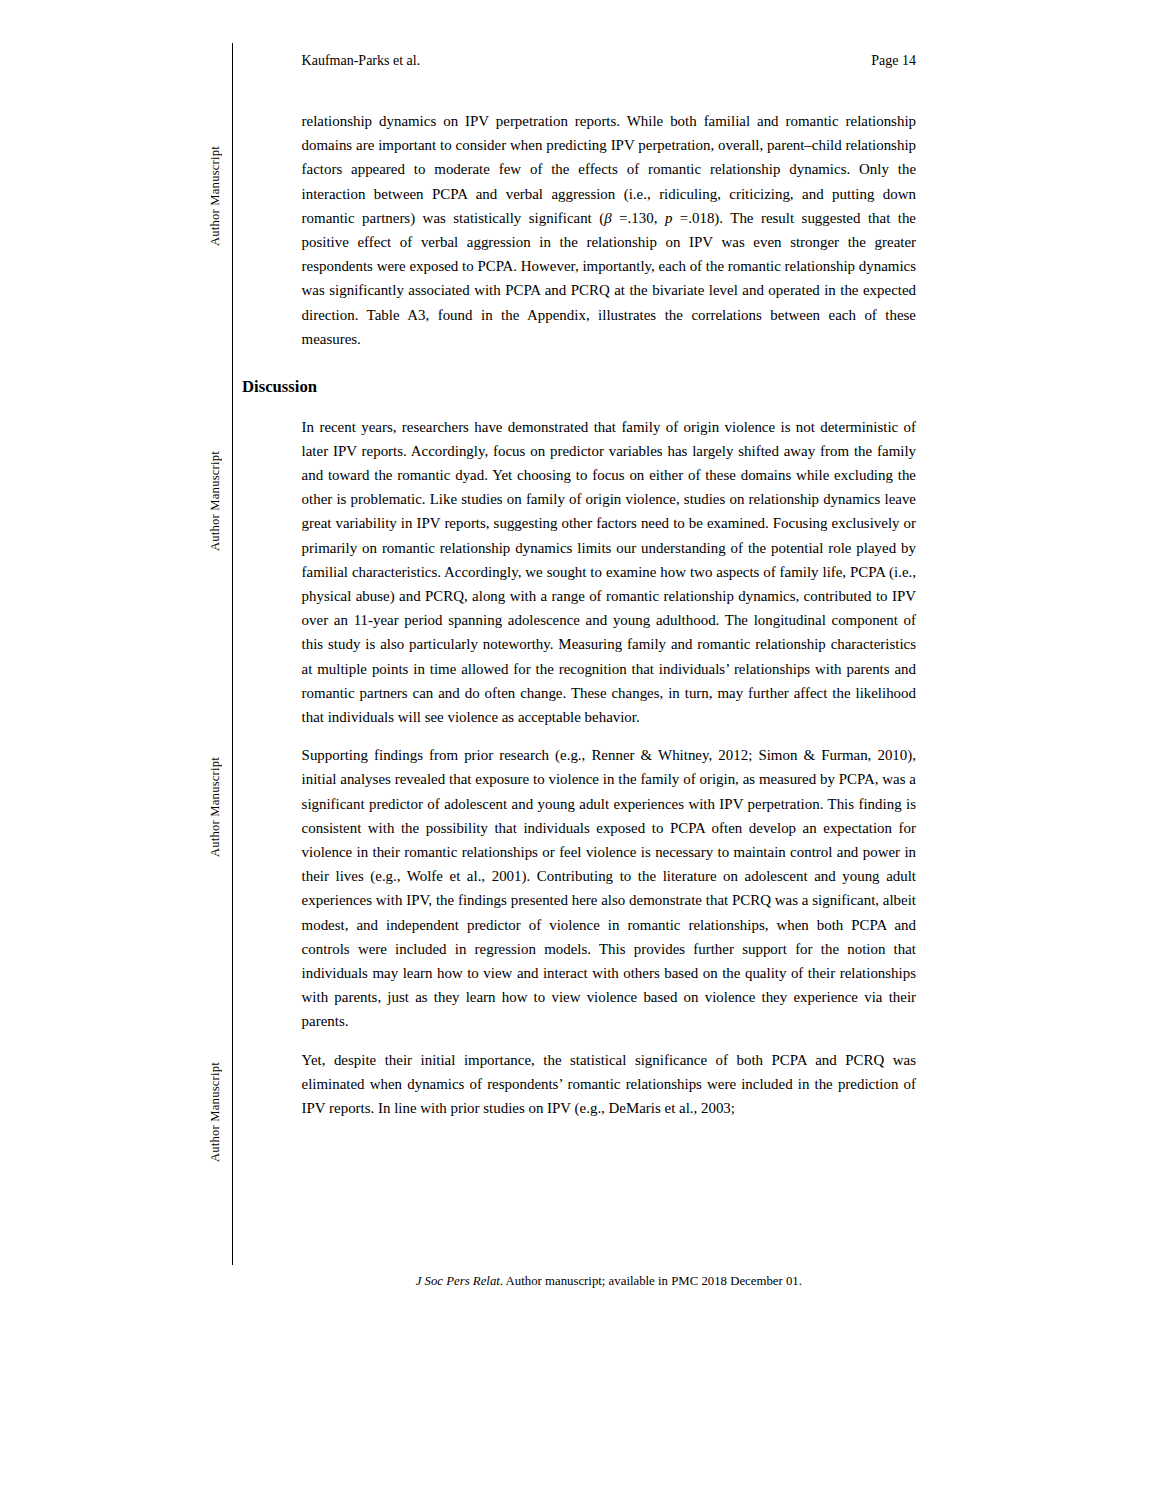Author Manuscript Author Manuscript Author Manuscript Author Manuscript
Kaufman-Parks et al. Page 14
relationship dynamics on IPV perpetration reports. While both familial and romantic relationship domains are important to consider when predicting IPV perpetration, overall, parent–child relationship factors appeared to moderate few of the effects of romantic relationship dynamics. Only the interaction between PCPA and verbal aggression (i.e., ridiculing, criticizing, and putting down romantic partners) was statistically significant (β =.130, p =.018). The result suggested that the positive effect of verbal aggression in the relationship on IPV was even stronger the greater respondents were exposed to PCPA. However, importantly, each of the romantic relationship dynamics was significantly associated with PCPA and PCRQ at the bivariate level and operated in the expected direction. Table A3, found in the Appendix, illustrates the correlations between each of these measures.
Discussion
In recent years, researchers have demonstrated that family of origin violence is not deterministic of later IPV reports. Accordingly, focus on predictor variables has largely shifted away from the family and toward the romantic dyad. Yet choosing to focus on either of these domains while excluding the other is problematic. Like studies on family of origin violence, studies on relationship dynamics leave great variability in IPV reports, suggesting other factors need to be examined. Focusing exclusively or primarily on romantic relationship dynamics limits our understanding of the potential role played by familial characteristics. Accordingly, we sought to examine how two aspects of family life, PCPA (i.e., physical abuse) and PCRQ, along with a range of romantic relationship dynamics, contributed to IPV over an 11-year period spanning adolescence and young adulthood. The longitudinal component of this study is also particularly noteworthy. Measuring family and romantic relationship characteristics at multiple points in time allowed for the recognition that individuals’ relationships with parents and romantic partners can and do often change. These changes, in turn, may further affect the likelihood that individuals will see violence as acceptable behavior.
Supporting findings from prior research (e.g., Renner & Whitney, 2012; Simon & Furman, 2010), initial analyses revealed that exposure to violence in the family of origin, as measured by PCPA, was a significant predictor of adolescent and young adult experiences with IPV perpetration. This finding is consistent with the possibility that individuals exposed to PCPA often develop an expectation for violence in their romantic relationships or feel violence is necessary to maintain control and power in their lives (e.g., Wolfe et al., 2001). Contributing to the literature on adolescent and young adult experiences with IPV, the findings presented here also demonstrate that PCRQ was a significant, albeit modest, and independent predictor of violence in romantic relationships, when both PCPA and controls were included in regression models. This provides further support for the notion that individuals may learn how to view and interact with others based on the quality of their relationships with parents, just as they learn how to view violence based on violence they experience via their parents.
Yet, despite their initial importance, the statistical significance of both PCPA and PCRQ was eliminated when dynamics of respondents’ romantic relationships were included in the prediction of IPV reports. In line with prior studies on IPV (e.g., DeMaris et al., 2003;
J Soc Pers Relat. Author manuscript; available in PMC 2018 December 01.